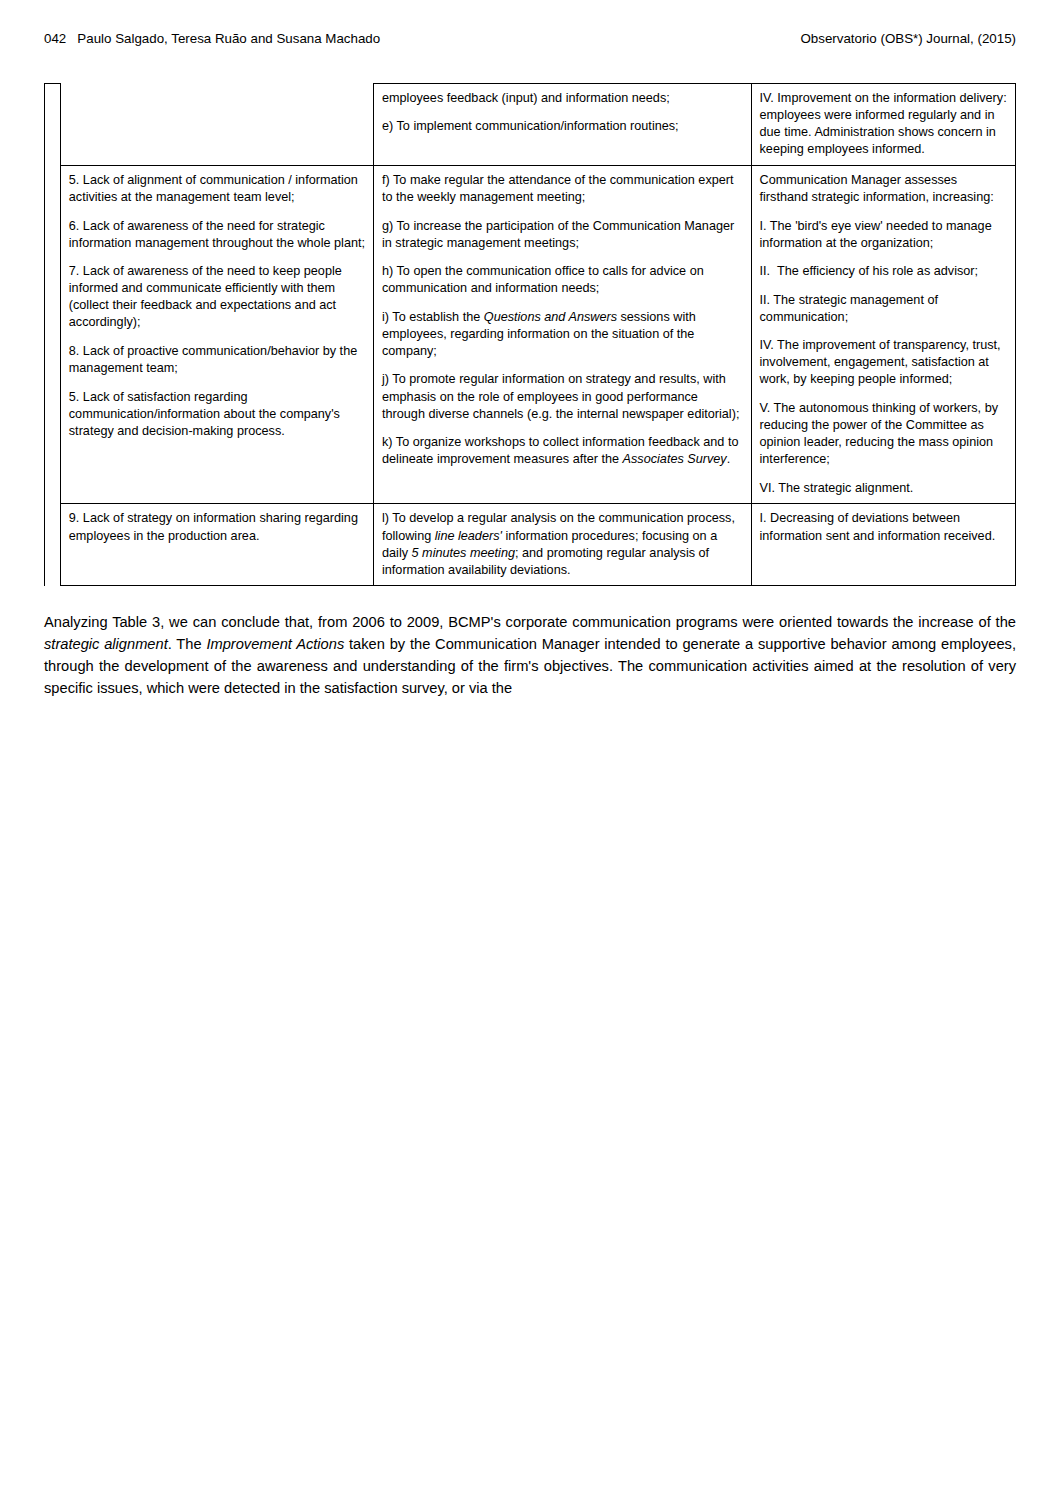042 Paulo Salgado, Teresa Ruão and Susana Machado
Observatorio (OBS*) Journal, (2015)
| | | employees feedback (input) and information needs; e) To implement communication/information routines; | IV. Improvement on the information delivery: employees were informed regularly and in due time. Administration shows concern in keeping employees informed. |
| 5. Lack of alignment of communication / information activities at the management team level; 6. Lack of awareness of the need for strategic information management throughout the whole plant; 7. Lack of awareness of the need to keep people informed and communicate efficiently with them (collect their feedback and expectations and act accordingly); 8. Lack of proactive communication/behavior by the management team; 5. Lack of satisfaction regarding communication/information about the company's strategy and decision-making process. | f) To make regular the attendance of the communication expert to the weekly management meeting; g) To increase the participation of the Communication Manager in strategic management meetings; h) To open the communication office to calls for advice on communication and information needs; i) To establish the Questions and Answers sessions with employees, regarding information on the situation of the company; j) To promote regular information on strategy and results, with emphasis on the role of employees in good performance through diverse channels (e.g. the internal newspaper editorial); k) To organize workshops to collect information feedback and to delineate improvement measures after the Associates Survey . | Communication Manager assesses firsthand strategic information, increasing: I. The 'bird's eye view' needed to manage information at the organization; II. The efficiency of his role as advisor; II. The strategic management of communication; IV. The improvement of transparency, trust, involvement, engagement, satisfaction at work, by keeping people informed; V. The autonomous thinking of workers, by reducing the power of the Committee as opinion leader, reducing the mass opinion interference; VI. The strategic alignment. |
| 9. Lack of strategy on information sharing regarding employees in the production area. | l) To develop a regular analysis on the communication process, following line leaders' information procedures; focusing on a daily 5 minutes meeting ; and promoting regular analysis of information availability deviations. | I. Decreasing of deviations between information sent and information received. |
Analyzing Table 3, we can conclude that, from 2006 to 2009, BCMP's corporate communication programs were oriented towards the increase of the strategic alignment. The Improvement Actions taken by the Communication Manager intended to generate a supportive behavior among employees, through the development of the awareness and understanding of the firm's objectives. The communication activities aimed at the resolution of very specific issues, which were detected in the satisfaction survey, or via the